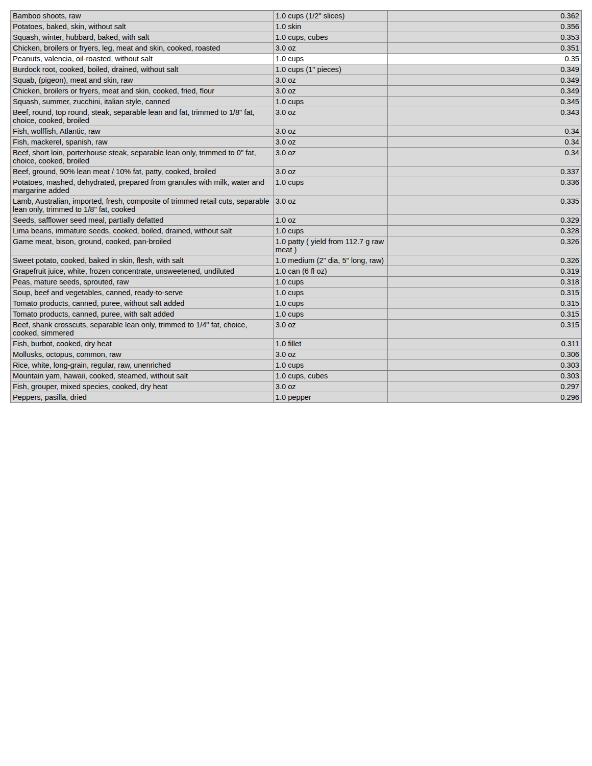| Bamboo shoots, raw | 1.0 cups (1/2" slices) | 0.362 |
| Potatoes, baked, skin, without salt | 1.0 skin | 0.356 |
| Squash, winter, hubbard, baked, with salt | 1.0 cups, cubes | 0.353 |
| Chicken, broilers or fryers, leg, meat and skin, cooked, roasted | 3.0 oz | 0.351 |
| Peanuts, valencia, oil-roasted, without salt | 1.0 cups | 0.35 |
| Burdock root, cooked, boiled, drained, without salt | 1.0 cups (1" pieces) | 0.349 |
| Squab, (pigeon), meat and skin, raw | 3.0 oz | 0.349 |
| Chicken, broilers or fryers, meat and skin, cooked, fried, flour | 3.0 oz | 0.349 |
| Squash, summer, zucchini, italian style, canned | 1.0 cups | 0.345 |
| Beef, round, top round, steak, separable lean and fat, trimmed to 1/8" fat, choice, cooked, broiled | 3.0 oz | 0.343 |
| Fish, wolffish, Atlantic, raw | 3.0 oz | 0.34 |
| Fish, mackerel, spanish, raw | 3.0 oz | 0.34 |
| Beef, short loin, porterhouse steak, separable lean only, trimmed to 0" fat, choice, cooked, broiled | 3.0 oz | 0.34 |
| Beef, ground, 90% lean meat / 10% fat, patty, cooked, broiled | 3.0 oz | 0.337 |
| Potatoes, mashed, dehydrated, prepared from granules with milk, water and margarine added | 1.0 cups | 0.336 |
| Lamb, Australian, imported, fresh, composite of trimmed retail cuts, separable lean only, trimmed to 1/8" fat, cooked | 3.0 oz | 0.335 |
| Seeds, safflower seed meal, partially defatted | 1.0 oz | 0.329 |
| Lima beans, immature seeds, cooked, boiled, drained, without salt | 1.0 cups | 0.328 |
| Game meat, bison, ground, cooked, pan-broiled | 1.0 patty ( yield from 112.7 g raw meat ) | 0.326 |
| Sweet potato, cooked, baked in skin, flesh, with salt | 1.0 medium (2" dia, 5" long, raw) | 0.326 |
| Grapefruit juice, white, frozen concentrate, unsweetened, undiluted | 1.0 can (6 fl oz) | 0.319 |
| Peas, mature seeds, sprouted, raw | 1.0 cups | 0.318 |
| Soup, beef and vegetables, canned, ready-to-serve | 1.0 cups | 0.315 |
| Tomato products, canned, puree, without salt added | 1.0 cups | 0.315 |
| Tomato products, canned, puree, with salt added | 1.0 cups | 0.315 |
| Beef, shank crosscuts, separable lean only, trimmed to 1/4" fat, choice, cooked, simmered | 3.0 oz | 0.315 |
| Fish, burbot, cooked, dry heat | 1.0 fillet | 0.311 |
| Mollusks, octopus, common, raw | 3.0 oz | 0.306 |
| Rice, white, long-grain, regular, raw, unenriched | 1.0 cups | 0.303 |
| Mountain yam, hawaii, cooked, steamed, without salt | 1.0 cups, cubes | 0.303 |
| Fish, grouper, mixed species, cooked, dry heat | 3.0 oz | 0.297 |
| Peppers, pasilla, dried | 1.0 pepper | 0.296 |